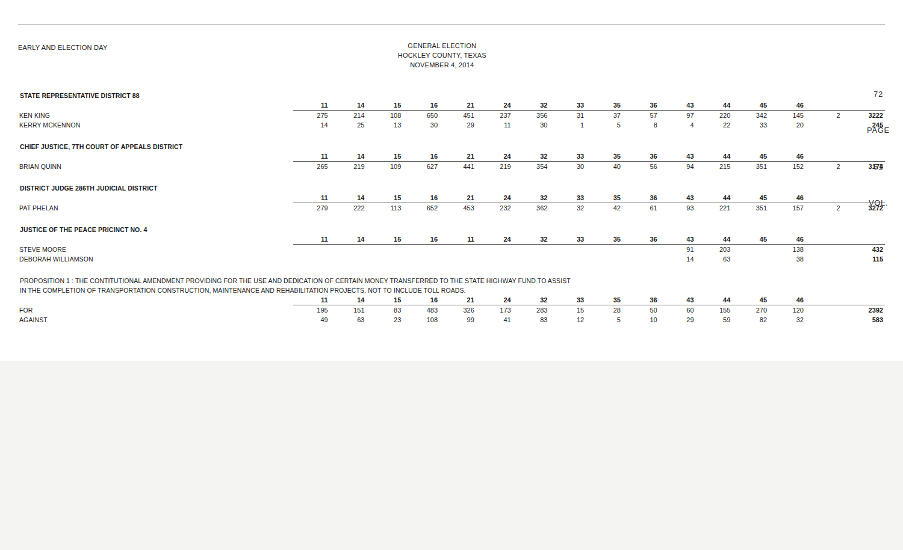EARLY AND ELECTION DAY
GENERAL ELECTION
HOCKLEY COUNTY, TEXAS
NOVEMBER 4, 2014
| STATE REPRESENTATIVE DISTRICT 88 | | | | | | | | | | | | | | | | |
| | 11 | 14 | 15 | 16 | 21 | 24 | 32 | 33 | 35 | 36 | 43 | 44 | 45 | 46 | | |
| KEN KING | 275 | 214 | 108 | 650 | 451 | 237 | 356 | 31 | 37 | 57 | 97 | 220 | 342 | 145 | 2 | 3222 |
| KERRY MCKENNON | 14 | 25 | 13 | 30 | 29 | 11 | 30 | 1 | 5 | 8 | 4 | 22 | 33 | 20 | | 245 |
| CHIEF JUSTICE, 7TH COURT OF APPEALS DISTRICT | | | | | | | | | | | | | | | | |
| | 11 | 14 | 15 | 16 | 21 | 24 | 32 | 33 | 35 | 36 | 43 | 44 | 45 | 46 | | |
| BRIAN QUINN | 265 | 219 | 109 | 627 | 441 | 219 | 354 | 30 | 40 | 56 | 94 | 215 | 351 | 152 | 2 | 3174 |
| DISTRICT JUDGE 286TH JUDICIAL DISTRICT | | | | | | | | | | | | | | | | |
| | 11 | 14 | 15 | 16 | 21 | 24 | 32 | 33 | 35 | 36 | 43 | 44 | 45 | 46 | | |
| PAT PHELAN | 279 | 222 | 113 | 652 | 453 | 232 | 362 | 32 | 42 | 61 | 93 | 221 | 351 | 157 | 2 | 3272 |
| JUSTICE OF THE PEACE PRICINCT NO. 4 | | | | | | | | | | | | | | | | |
| | 11 | 14 | 15 | 16 | 11 | 24 | 32 | 33 | 35 | 36 | 43 | 44 | 45 | 46 | | |
| STEVE MOORE | | | | | | | | | | | 91 | 203 | | 138 | | 432 |
| DEBORAH WILLIAMSON | | | | | | | | | | | 14 | 63 | | 38 | | 115 |
| PROPOSITION 1 : THE CONTITUTIONAL AMENDMENT PROVIDING FOR THE USE AND DEDICATION OF CERTAIN MONEY TRANSFERRED TO THE STATE HIGHWAY FUND TO ASSIST |
| IN THE COMPLETION OF TRANSPORTATION CONSTRUCTION, MAINTENANCE AND REHABILITATION PROJECTS, NOT TO INCLUDE TOLL ROADS. |
| | 11 | 14 | 15 | 16 | 21 | 24 | 32 | 33 | 35 | 36 | 43 | 44 | 45 | 46 | | |
| FOR | 195 | 151 | 83 | 483 | 326 | 173 | 283 | 15 | 28 | 50 | 60 | 155 | 270 | 120 | | 2392 |
| AGAINST | 49 | 63 | 23 | 108 | 99 | 41 | 83 | 12 | 5 | 10 | 29 | 59 | 82 | 32 | | 583 |
72
PAGE
61
VOL.